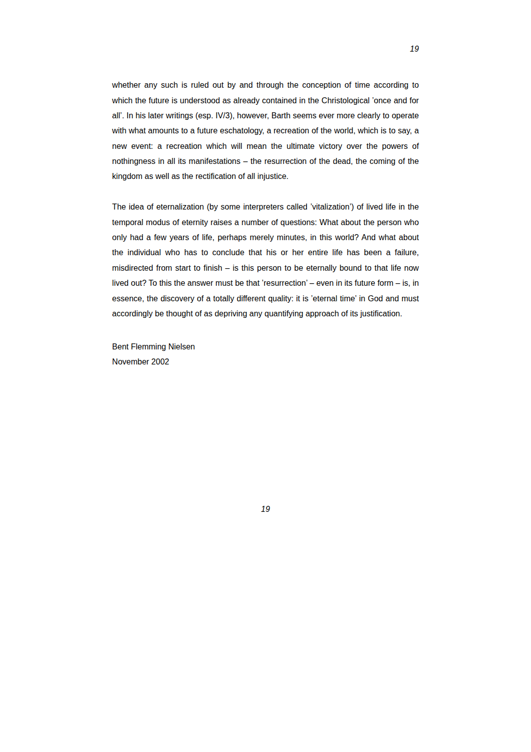19
whether any such is ruled out by and through the conception of time according to which the future is understood as already contained in the Christological ’once and for all’. In his later writings (esp. IV/3), however, Barth seems ever more clearly to operate with what amounts to a future eschatology, a recreation of the world, which is to say, a new event: a recreation which will mean the ultimate victory over the powers of nothingness in all its manifestations – the resurrection of the dead, the coming of the kingdom as well as the rectification of all injustice.
The idea of eternalization (by some interpreters called ’vitalization’) of lived life in the temporal modus of eternity raises a number of questions: What about the person who only had a few years of life, perhaps merely minutes, in this world? And what about the individual who has to conclude that his or her entire life has been a failure, misdirected from start to finish – is this person to be eternally bound to that life now lived out? To this the answer must be that ’resurrection’ – even in its future form – is, in essence, the discovery of a totally different quality: it is ’eternal time’ in God and must accordingly be thought of as depriving any quantifying approach of its justification.
Bent Flemming Nielsen November 2002
19